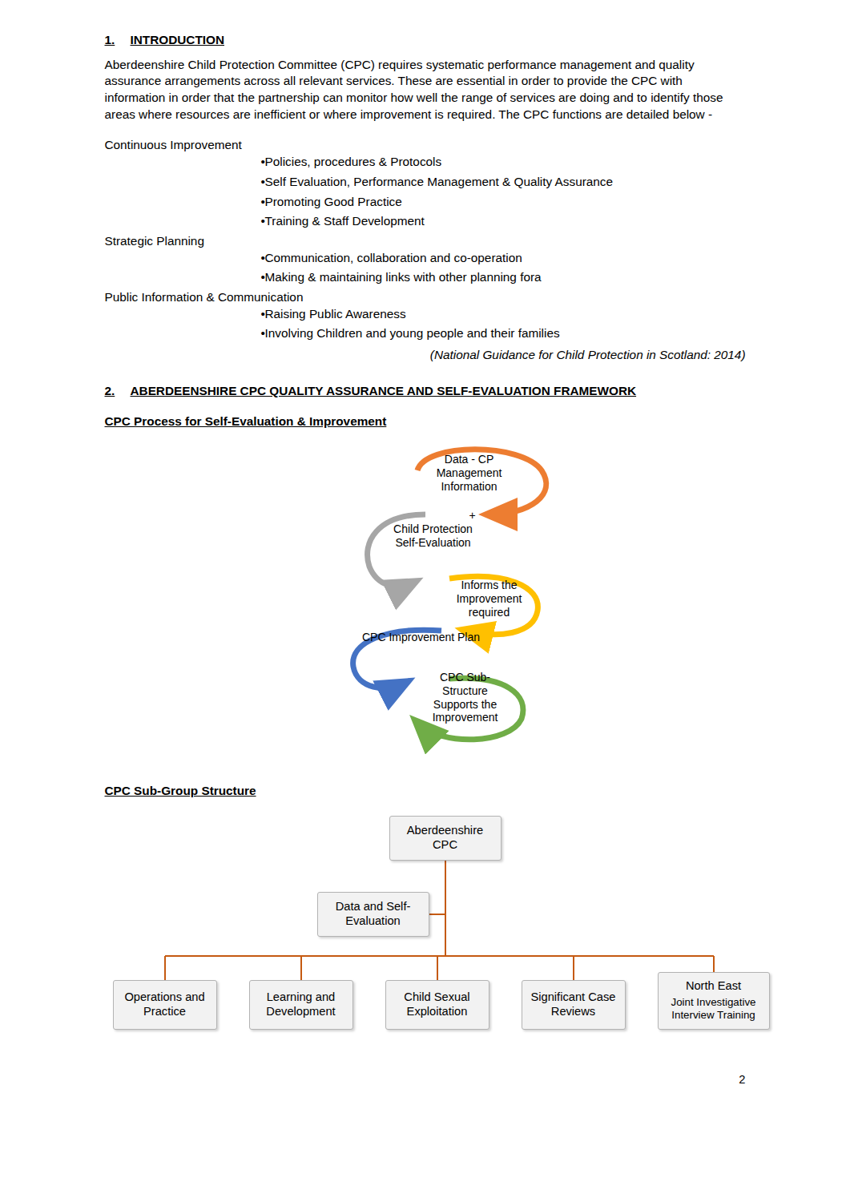1. INTRODUCTION
Aberdeenshire Child Protection Committee (CPC) requires systematic performance management and quality assurance arrangements across all relevant services. These are essential in order to provide the CPC with information in order that the partnership can monitor how well the range of services are doing and to identify those areas where resources are inefficient or where improvement is required. The CPC functions are detailed below -
Continuous Improvement
•Policies, procedures & Protocols
•Self Evaluation, Performance Management & Quality Assurance
•Promoting Good Practice
•Training & Staff Development
Strategic Planning
•Communication, collaboration and co-operation
•Making & maintaining links with other planning fora
Public Information & Communication
•Raising Public Awareness
•Involving Children and young people and their families
(National Guidance for Child Protection in Scotland: 2014)
2. ABERDEENSHIRE CPC QUALITY ASSURANCE AND SELF-EVALUATION FRAMEWORK
CPC Process for Self-Evaluation & Improvement
Data - CP Management Information
+
Child Protection
Self-Evaluation
Informs the Improvement required
CPC Improvement Plan
CPC Sub-Structure Supports the Improvement
CPC Sub-Group Structure
Aberdeenshire CPC
Data and Self-Evaluation
Operations and Practice
Learning and Development
Child Sexual Exploitation
Significant Case Reviews
North East Joint Investigative Interview Training
2